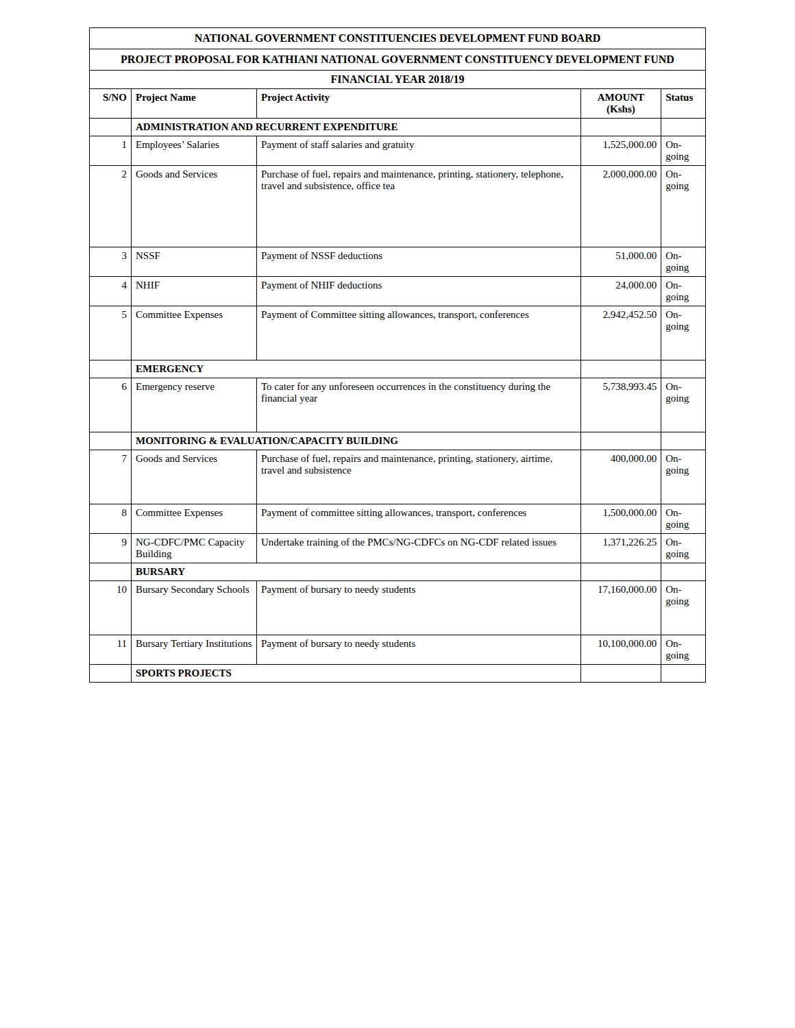| NATIONAL GOVERNMENT CONSTITUENCIES DEVELOPMENT FUND BOARD |
| PROJECT PROPOSAL FOR KATHIANI NATIONAL GOVERNMENT CONSTITUENCY DEVELOPMENT FUND |
| FINANCIAL YEAR 2018/19 |
| S/NO | Project Name | Project Activity | AMOUNT (Kshs) | Status |
| | ADMINISTRATION AND RECURRENT EXPENDITURE | | |
| 1 | Employees’ Salaries | Payment of staff salaries and gratuity | 1,525,000.00 | On-going |
| 2 | Goods and Services | Purchase of fuel, repairs and maintenance, printing, stationery, telephone, travel and subsistence, office tea | 2,000,000.00 | On-going |
| 3 | NSSF | Payment of NSSF deductions | 51,000.00 | On-going |
| 4 | NHIF | Payment of NHIF deductions | 24,000.00 | On-going |
| 5 | Committee Expenses | Payment of Committee sitting allowances, transport, conferences | 2,942,452.50 | On-going |
| | EMERGENCY | | |
| 6 | Emergency reserve | To cater for any unforeseen occurrences in the constituency during the financial year | 5,738,993.45 | On-going |
| | MONITORING & EVALUATION/CAPACITY BUILDING | | |
| 7 | Goods and Services | Purchase of fuel, repairs and maintenance, printing, stationery, airtime, travel and subsistence | 400,000.00 | On-going |
| 8 | Committee Expenses | Payment of committee sitting allowances, transport, conferences | 1,500,000.00 | On-going |
| 9 | NG-CDFC/PMC Capacity Building | Undertake training of the PMCs/NG-CDFCs on NG-CDF related issues | 1,371,226.25 | On-going |
| | BURSARY | | |
| 10 | Bursary Secondary Schools | Payment of bursary to needy students | 17,160,000.00 | On-going |
| 11 | Bursary Tertiary Institutions | Payment of bursary to needy students | 10,100,000.00 | On-going |
| | SPORTS PROJECTS | | |